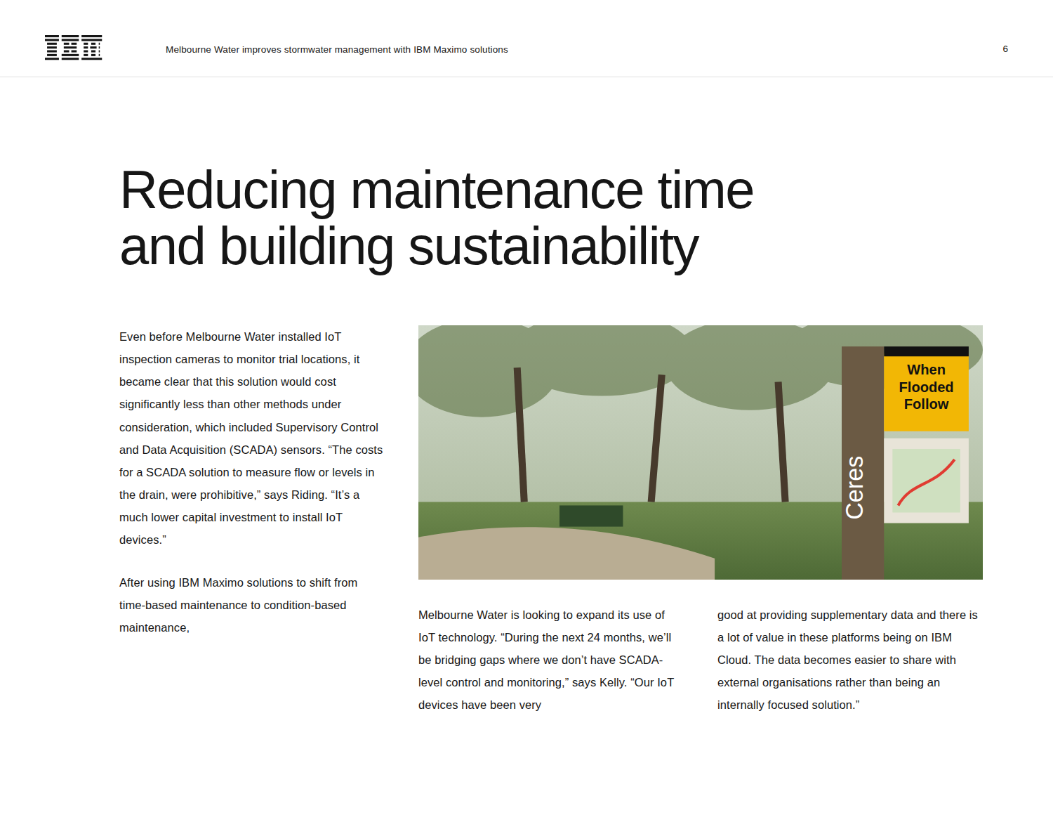Melbourne Water improves stormwater management with IBM Maximo solutions
6
Reducing maintenance time
and building sustainability
Even before Melbourne Water installed IoT inspection cameras to monitor trial locations, it became clear that this solution would cost significantly less than other methods under consideration, which included Supervisory Control and Data Acquisition (SCADA) sensors. “The costs for a SCADA solution to measure flow or levels in the drain, were prohibitive,” says Riding. “It’s a much lower capital investment to install IoT devices.”
After using IBM Maximo solutions to shift from time-based maintenance to condition-based maintenance,
Melbourne Water is looking to expand its use of IoT technology. “During the next 24 months, we’ll be bridging gaps where we don’t have SCADA-level control and monitoring,” says Kelly. “Our IoT devices have been very
good at providing supplementary data and there is a lot of value in these platforms being on IBM Cloud. The data becomes easier to share with external organisations rather than being an internally focused solution.”